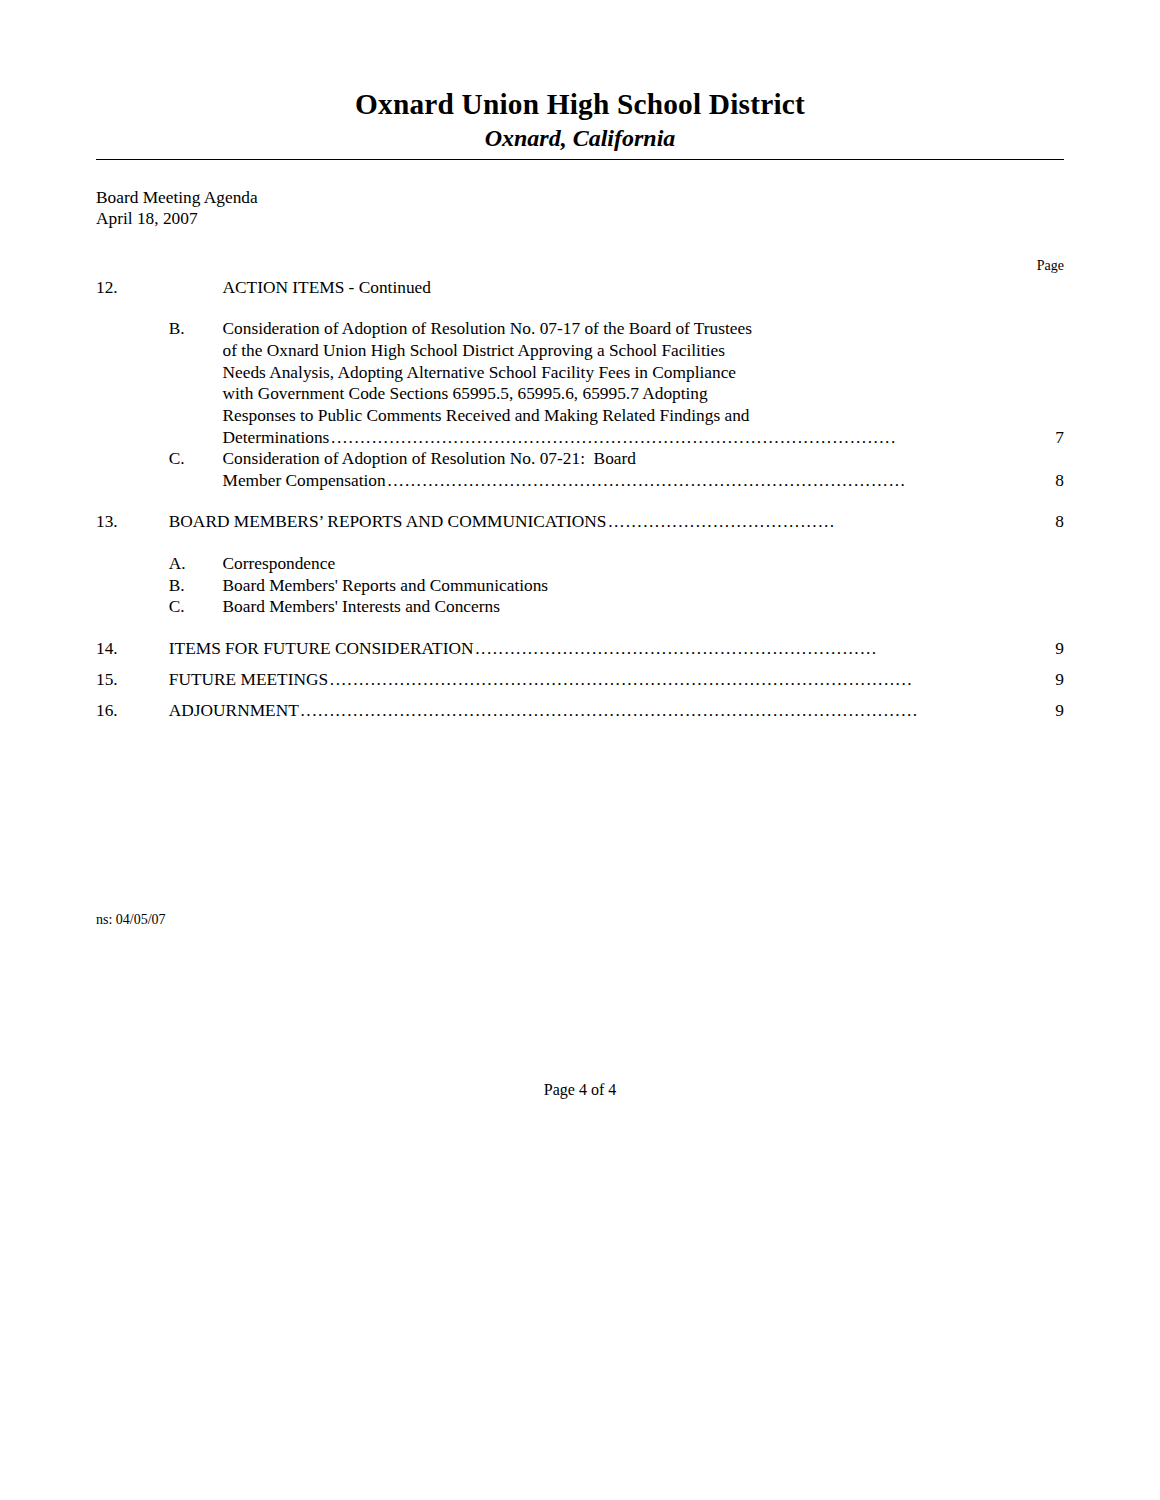Oxnard Union High School District
Oxnard, California
Board Meeting Agenda
April 18, 2007
Page
| 12. | | ACTION ITEMS - Continued |
| | B. | Consideration of Adoption of Resolution No. 07-17 of the Board of Trustees of the Oxnard Union High School District Approving a School Facilities Needs Analysis, Adopting Alternative School Facility Fees in Compliance with Government Code Sections 65995.5, 65995.6, 65995.7 Adopting Responses to Public Comments Received and Making Related Findings and Determinations ................................................................................................. 7 |
| | C. | Consideration of Adoption of Resolution No. 07-21: Board Member Compensation ......................................................................................... 8 |
| 13. | BOARD MEMBERS’ REPORTS AND COMMUNICATIONS ....................................... 8 |
| | A. | Correspondence |
| | B. | Board Members' Reports and Communications |
| | C. | Board Members' Interests and Concerns |
| 14. | ITEMS FOR FUTURE CONSIDERATION ..................................................................... 9 |
| 15. | FUTURE MEETINGS .................................................................................................... 9 |
| 16. | ADJOURNMENT .......................................................................................................... 9 |
ns: 04/05/07
Page 4 of 4